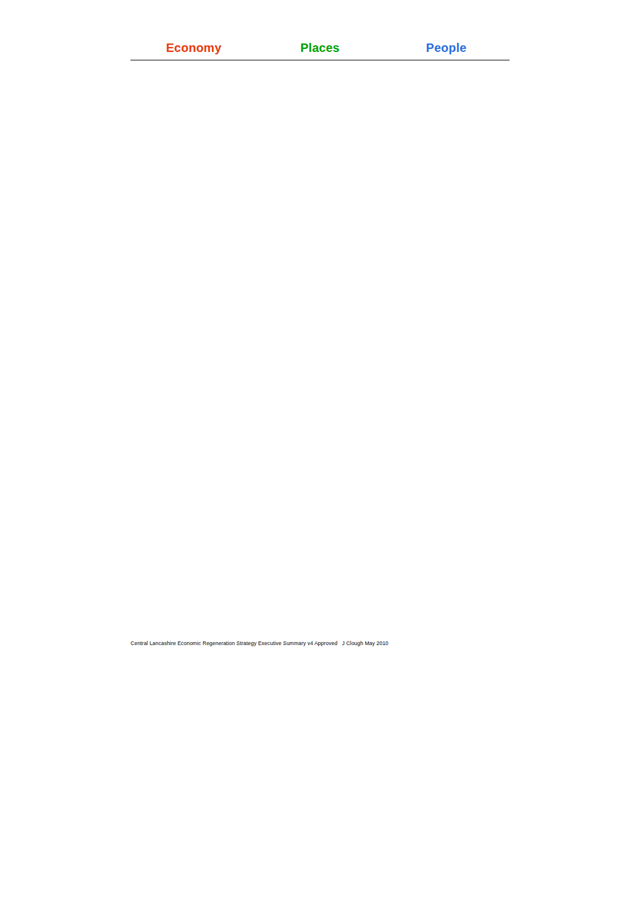Economy
Places
People
Central Lancashire Economic Regeneration Strategy Executive Summary v4 Approved J Clough May 2010